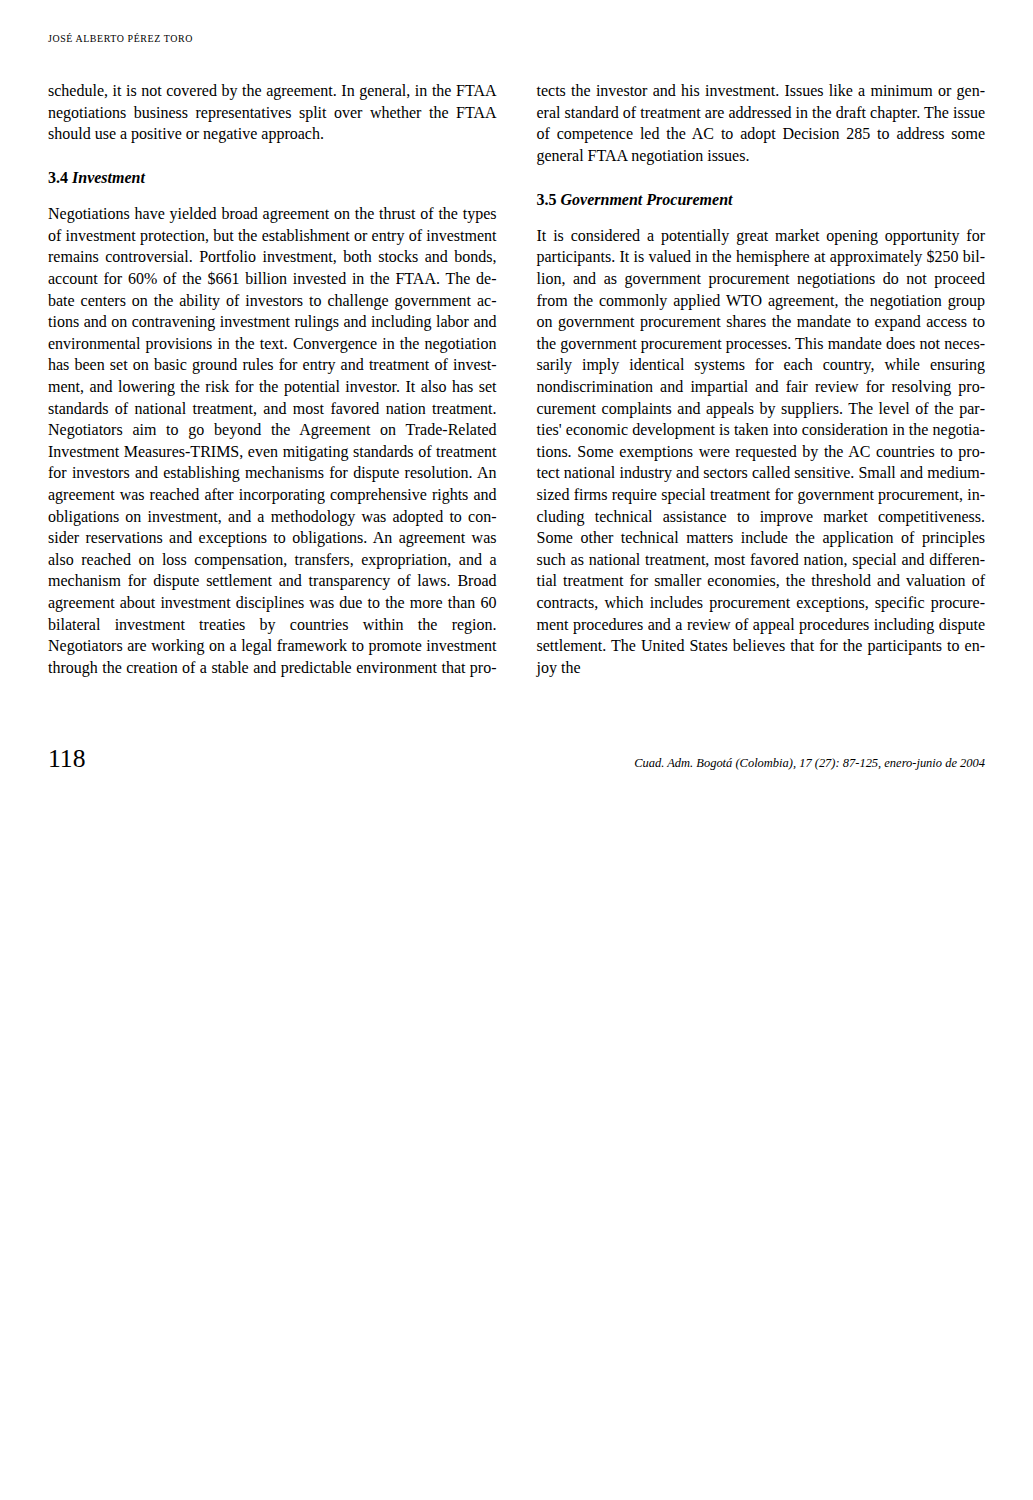José Alberto Pérez Toro
schedule, it is not covered by the agreement. In general, in the FTAA negotiations business representatives split over whether the FTAA should use a positive or negative approach.
3.4 Investment
Negotiations have yielded broad agreement on the thrust of the types of investment protection, but the establishment or entry of investment remains controversial. Portfolio investment, both stocks and bonds, account for 60% of the $661 billion invested in the FTAA. The debate centers on the ability of investors to challenge government actions and on contravening investment rulings and including labor and environmental provisions in the text. Convergence in the negotiation has been set on basic ground rules for entry and treatment of investment, and lowering the risk for the potential investor. It also has set standards of national treatment, and most favored nation treatment. Negotiators aim to go beyond the Agreement on Trade-Related Investment Measures-TRIMS, even mitigating standards of treatment for investors and establishing mechanisms for dispute resolution. An agreement was reached after incorporating comprehensive rights and obligations on investment, and a methodology was adopted to consider reservations and exceptions to obligations. An agreement was also reached on loss compensation, transfers, expropriation, and a mechanism for dispute settlement and transparency of laws. Broad agreement about investment disciplines was due to the more than 60 bilateral investment treaties by countries within the region. Negotiators are working on a legal framework to promote investment through the creation of a stable and predictable environment that protects the investor and his investment. Issues like a minimum or general standard of treatment are addressed in the draft chapter. The issue of competence led the AC to adopt Decision 285 to address some general FTAA negotiation issues.
3.5 Government Procurement
It is considered a potentially great market opening opportunity for participants. It is valued in the hemisphere at approximately $250 billion, and as government procurement negotiations do not proceed from the commonly applied WTO agreement, the negotiation group on government procurement shares the mandate to expand access to the government procurement processes. This mandate does not necessarily imply identical systems for each country, while ensuring nondiscrimination and impartial and fair review for resolving procurement complaints and appeals by suppliers. The level of the parties' economic development is taken into consideration in the negotiations. Some exemptions were requested by the AC countries to protect national industry and sectors called sensitive. Small and medium-sized firms require special treatment for government procurement, including technical assistance to improve market competitiveness. Some other technical matters include the application of principles such as national treatment, most favored nation, special and differential treatment for smaller economies, the threshold and valuation of contracts, which includes procurement exceptions, specific procurement procedures and a review of appeal procedures including dispute settlement. The United States believes that for the participants to enjoy the
118
Cuad. Adm. Bogotá (Colombia), 17 (27): 87-125, enero-junio de 2004